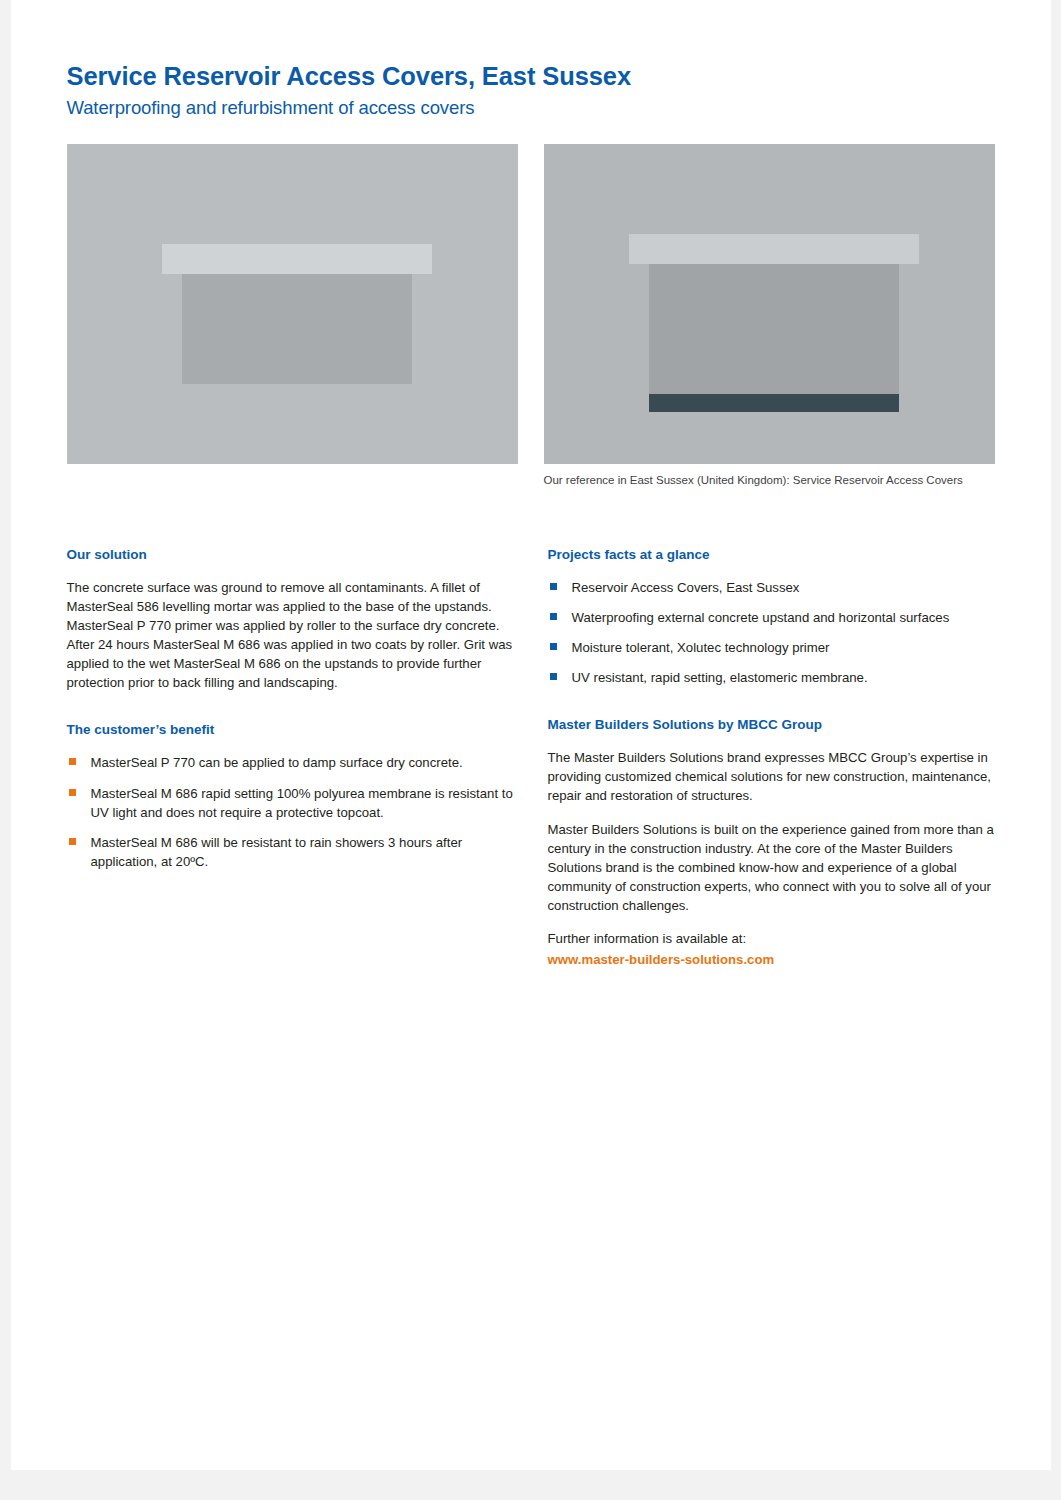Service Reservoir Access Covers, East Sussex
Waterproofing and refurbishment of access covers
Our reference in East Sussex (United Kingdom): Service Reservoir Access Covers
Our solution
The concrete surface was ground to remove all contaminants. A fillet of MasterSeal 586 levelling mortar was applied to the base of the upstands. MasterSeal P 770 primer was applied by roller to the surface dry concrete. After 24 hours MasterSeal M 686 was applied in two coats by roller. Grit was applied to the wet MasterSeal M 686 on the upstands to provide further protection prior to back filling and landscaping.
The customer’s benefit
MasterSeal P 770 can be applied to damp surface dry concrete.
MasterSeal M 686 rapid setting 100% polyurea membrane is resistant to UV light and does not require a protective topcoat.
MasterSeal M 686 will be resistant to rain showers 3 hours after application, at 20ºC.
Projects facts at a glance
Reservoir Access Covers, East Sussex
Waterproofing external concrete upstand and horizontal surfaces
Moisture tolerant, Xolutec technology primer
UV resistant, rapid setting, elastomeric membrane.
Master Builders Solutions by MBCC Group
The Master Builders Solutions brand expresses MBCC Group’s expertise in providing customized chemical solutions for new construction, maintenance, repair and restoration of structures.
Master Builders Solutions is built on the experience gained from more than a century in the construction industry. At the core of the Master Builders Solutions brand is the combined know-how and experience of a global community of construction experts, who connect with you to solve all of your construction challenges.
Further information is available at:
www.master-builders-solutions.com